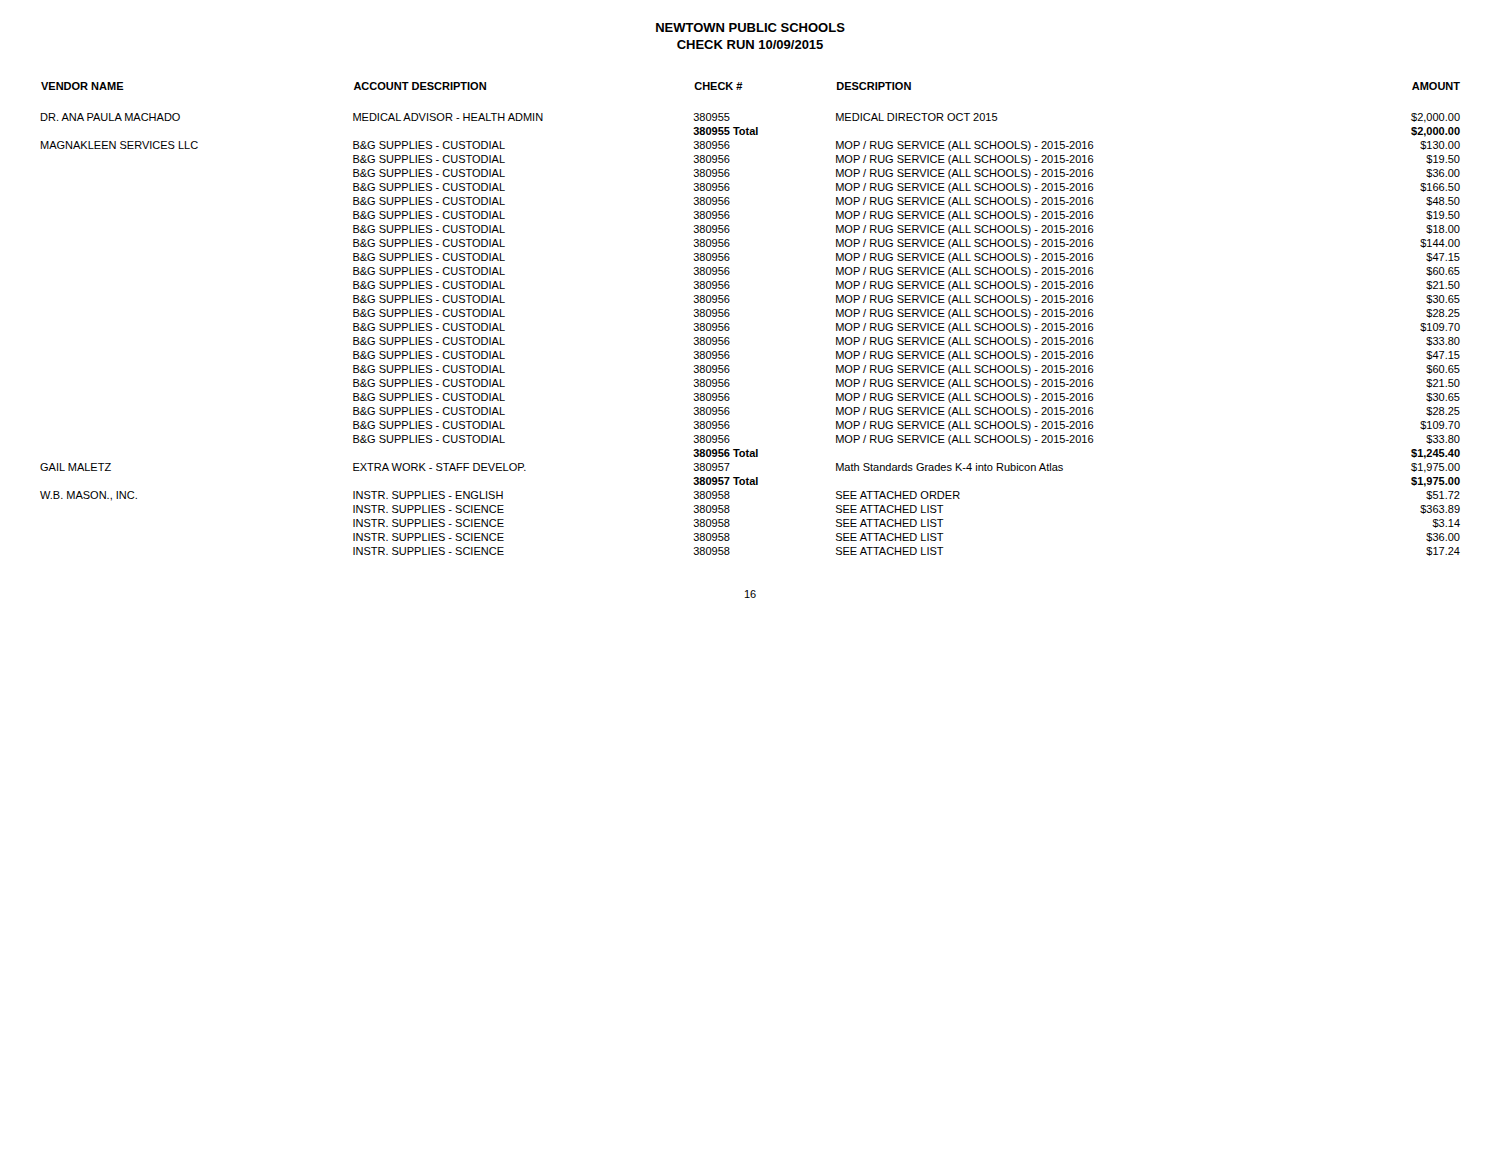NEWTOWN PUBLIC SCHOOLS
CHECK RUN 10/09/2015
| VENDOR NAME | ACCOUNT DESCRIPTION | CHECK # | DESCRIPTION | AMOUNT |
| --- | --- | --- | --- | --- |
| DR. ANA PAULA MACHADO | MEDICAL ADVISOR - HEALTH ADMIN | 380955 | MEDICAL DIRECTOR OCT 2015 | $2,000.00 |
| | | 380955 Total | | $2,000.00 |
| MAGNAKLEEN SERVICES LLC | B&G SUPPLIES - CUSTODIAL | 380956 | MOP / RUG SERVICE (ALL SCHOOLS) - 2015-2016 | $130.00 |
| | B&G SUPPLIES - CUSTODIAL | 380956 | MOP / RUG SERVICE (ALL SCHOOLS) - 2015-2016 | $19.50 |
| | B&G SUPPLIES - CUSTODIAL | 380956 | MOP / RUG SERVICE (ALL SCHOOLS) - 2015-2016 | $36.00 |
| | B&G SUPPLIES - CUSTODIAL | 380956 | MOP / RUG SERVICE (ALL SCHOOLS) - 2015-2016 | $166.50 |
| | B&G SUPPLIES - CUSTODIAL | 380956 | MOP / RUG SERVICE (ALL SCHOOLS) - 2015-2016 | $48.50 |
| | B&G SUPPLIES - CUSTODIAL | 380956 | MOP / RUG SERVICE (ALL SCHOOLS) - 2015-2016 | $19.50 |
| | B&G SUPPLIES - CUSTODIAL | 380956 | MOP / RUG SERVICE (ALL SCHOOLS) - 2015-2016 | $18.00 |
| | B&G SUPPLIES - CUSTODIAL | 380956 | MOP / RUG SERVICE (ALL SCHOOLS) - 2015-2016 | $144.00 |
| | B&G SUPPLIES - CUSTODIAL | 380956 | MOP / RUG SERVICE (ALL SCHOOLS) - 2015-2016 | $47.15 |
| | B&G SUPPLIES - CUSTODIAL | 380956 | MOP / RUG SERVICE (ALL SCHOOLS) - 2015-2016 | $60.65 |
| | B&G SUPPLIES - CUSTODIAL | 380956 | MOP / RUG SERVICE (ALL SCHOOLS) - 2015-2016 | $21.50 |
| | B&G SUPPLIES - CUSTODIAL | 380956 | MOP / RUG SERVICE (ALL SCHOOLS) - 2015-2016 | $30.65 |
| | B&G SUPPLIES - CUSTODIAL | 380956 | MOP / RUG SERVICE (ALL SCHOOLS) - 2015-2016 | $28.25 |
| | B&G SUPPLIES - CUSTODIAL | 380956 | MOP / RUG SERVICE (ALL SCHOOLS) - 2015-2016 | $109.70 |
| | B&G SUPPLIES - CUSTODIAL | 380956 | MOP / RUG SERVICE (ALL SCHOOLS) - 2015-2016 | $33.80 |
| | B&G SUPPLIES - CUSTODIAL | 380956 | MOP / RUG SERVICE (ALL SCHOOLS) - 2015-2016 | $47.15 |
| | B&G SUPPLIES - CUSTODIAL | 380956 | MOP / RUG SERVICE (ALL SCHOOLS) - 2015-2016 | $60.65 |
| | B&G SUPPLIES - CUSTODIAL | 380956 | MOP / RUG SERVICE (ALL SCHOOLS) - 2015-2016 | $21.50 |
| | B&G SUPPLIES - CUSTODIAL | 380956 | MOP / RUG SERVICE (ALL SCHOOLS) - 2015-2016 | $30.65 |
| | B&G SUPPLIES - CUSTODIAL | 380956 | MOP / RUG SERVICE (ALL SCHOOLS) - 2015-2016 | $28.25 |
| | B&G SUPPLIES - CUSTODIAL | 380956 | MOP / RUG SERVICE (ALL SCHOOLS) - 2015-2016 | $109.70 |
| | B&G SUPPLIES - CUSTODIAL | 380956 | MOP / RUG SERVICE (ALL SCHOOLS) - 2015-2016 | $33.80 |
| | | 380956 Total | | $1,245.40 |
| GAIL MALETZ | EXTRA WORK - STAFF DEVELOP. | 380957 | Math Standards Grades K-4 into Rubicon Atlas | $1,975.00 |
| | | 380957 Total | | $1,975.00 |
| W.B. MASON., INC. | INSTR. SUPPLIES - ENGLISH | 380958 | SEE ATTACHED ORDER | $51.72 |
| | INSTR. SUPPLIES - SCIENCE | 380958 | SEE ATTACHED LIST | $363.89 |
| | INSTR. SUPPLIES - SCIENCE | 380958 | SEE ATTACHED LIST | $3.14 |
| | INSTR. SUPPLIES - SCIENCE | 380958 | SEE ATTACHED LIST | $36.00 |
| | INSTR. SUPPLIES - SCIENCE | 380958 | SEE ATTACHED LIST | $17.24 |
16